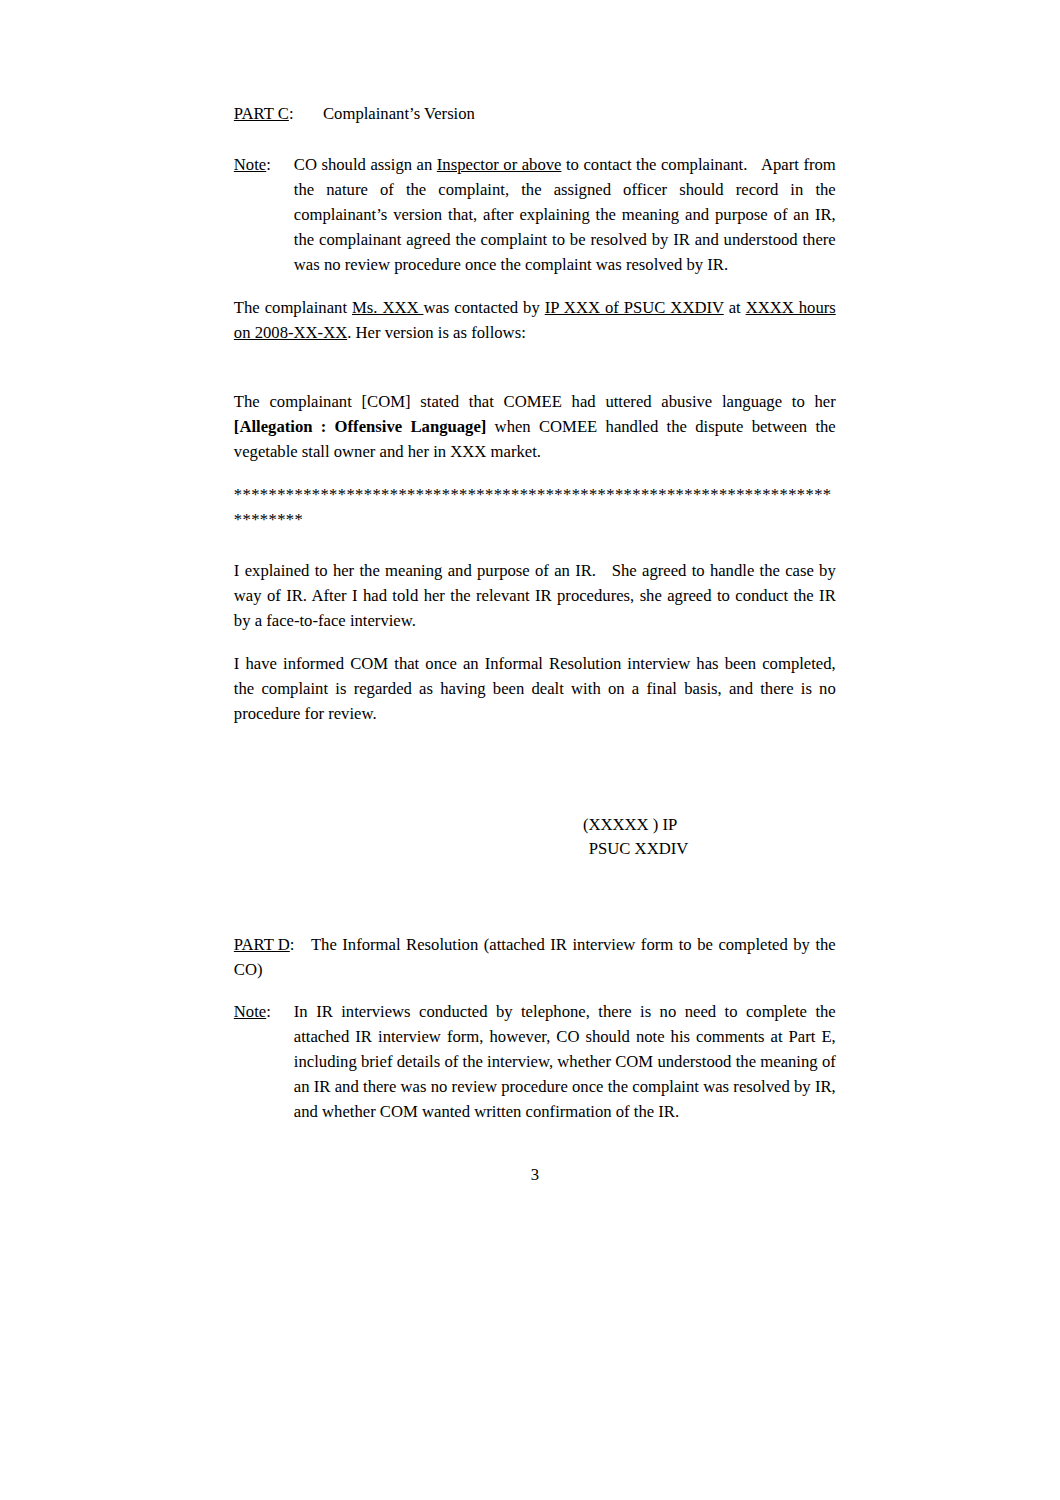PART C: Complainant’s Version
Note:
CO should assign an Inspector or above to contact the complainant. Apart from the nature of the complaint, the assigned officer should record in the complainant’s version that, after explaining the meaning and purpose of an IR, the complainant agreed the complaint to be resolved by IR and understood there was no review procedure once the complaint was resolved by IR.
The complainant Ms. XXX was contacted by IP XXX of PSUC XXDIV at XXXX hours on 2008-XX-XX. Her version is as follows:
The complainant [COM] stated that COMEE had uttered abusive language to her [Allegation : Offensive Language] when COMEE handled the dispute between the vegetable stall owner and her in XXX market.
*****************************************************************************
I explained to her the meaning and purpose of an IR. She agreed to handle the case by way of IR. After I had told her the relevant IR procedures, she agreed to conduct the IR by a face-to-face interview.
I have informed COM that once an Informal Resolution interview has been completed, the complaint is regarded as having been dealt with on a final basis, and there is no procedure for review.
(XXXXX ) IP
PSUC XXDIV
PART D: The Informal Resolution (attached IR interview form to be completed by the CO)
Note:
In IR interviews conducted by telephone, there is no need to complete the attached IR interview form, however, CO should note his comments at Part E, including brief details of the interview, whether COM understood the meaning of an IR and there was no review procedure once the complaint was resolved by IR, and whether COM wanted written confirmation of the IR.
3